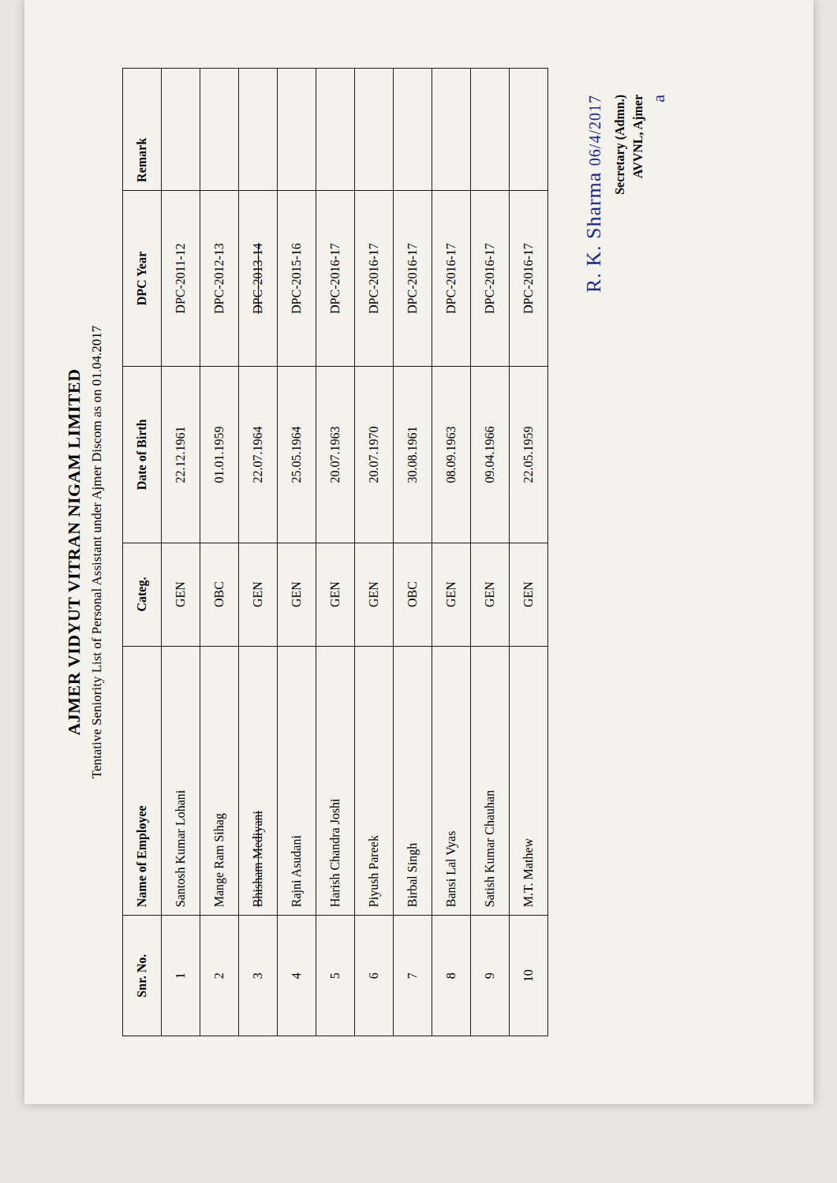AJMER VIDYUT VITRAN NIGAM LIMITED
Tentative Seniority List of Personal Assistant under Ajmer Discom as on 01.04.2017
| Snr. No. | Name of Employee | Categ. | Date of Birth | DPC Year | Remark |
| --- | --- | --- | --- | --- | --- |
| 1 | Santosh Kumar Lohani | GEN | 22.12.1961 | DPC-2011-12 | |
| 2 | Mange Ram Sihag | OBC | 01.01.1959 | DPC-2012-13 | |
| 3 | Bhisham Mediyani | GEN | 22.07.1964 | DPC-2013-14 | |
| 4 | Rajni Asudani | GEN | 25.05.1964 | DPC-2015-16 | |
| 5 | Harish Chandra Joshi | GEN | 20.07.1963 | DPC-2016-17 | |
| 6 | Piyush Pareek | GEN | 20.07.1970 | DPC-2016-17 | |
| 7 | Birbal Singh | OBC | 30.08.1961 | DPC-2016-17 | |
| 8 | Bansi Lal Vyas | GEN | 08.09.1963 | DPC-2016-17 | |
| 9 | Satish Kumar Chauhan | GEN | 09.04.1966 | DPC-2016-17 | |
| 10 | M.T. Mathew | GEN | 22.05.1959 | DPC-2016-17 | |
R. K. Sharma 06/4/2017 Secretary (Admn.)
AVVNL, Ajmer
a